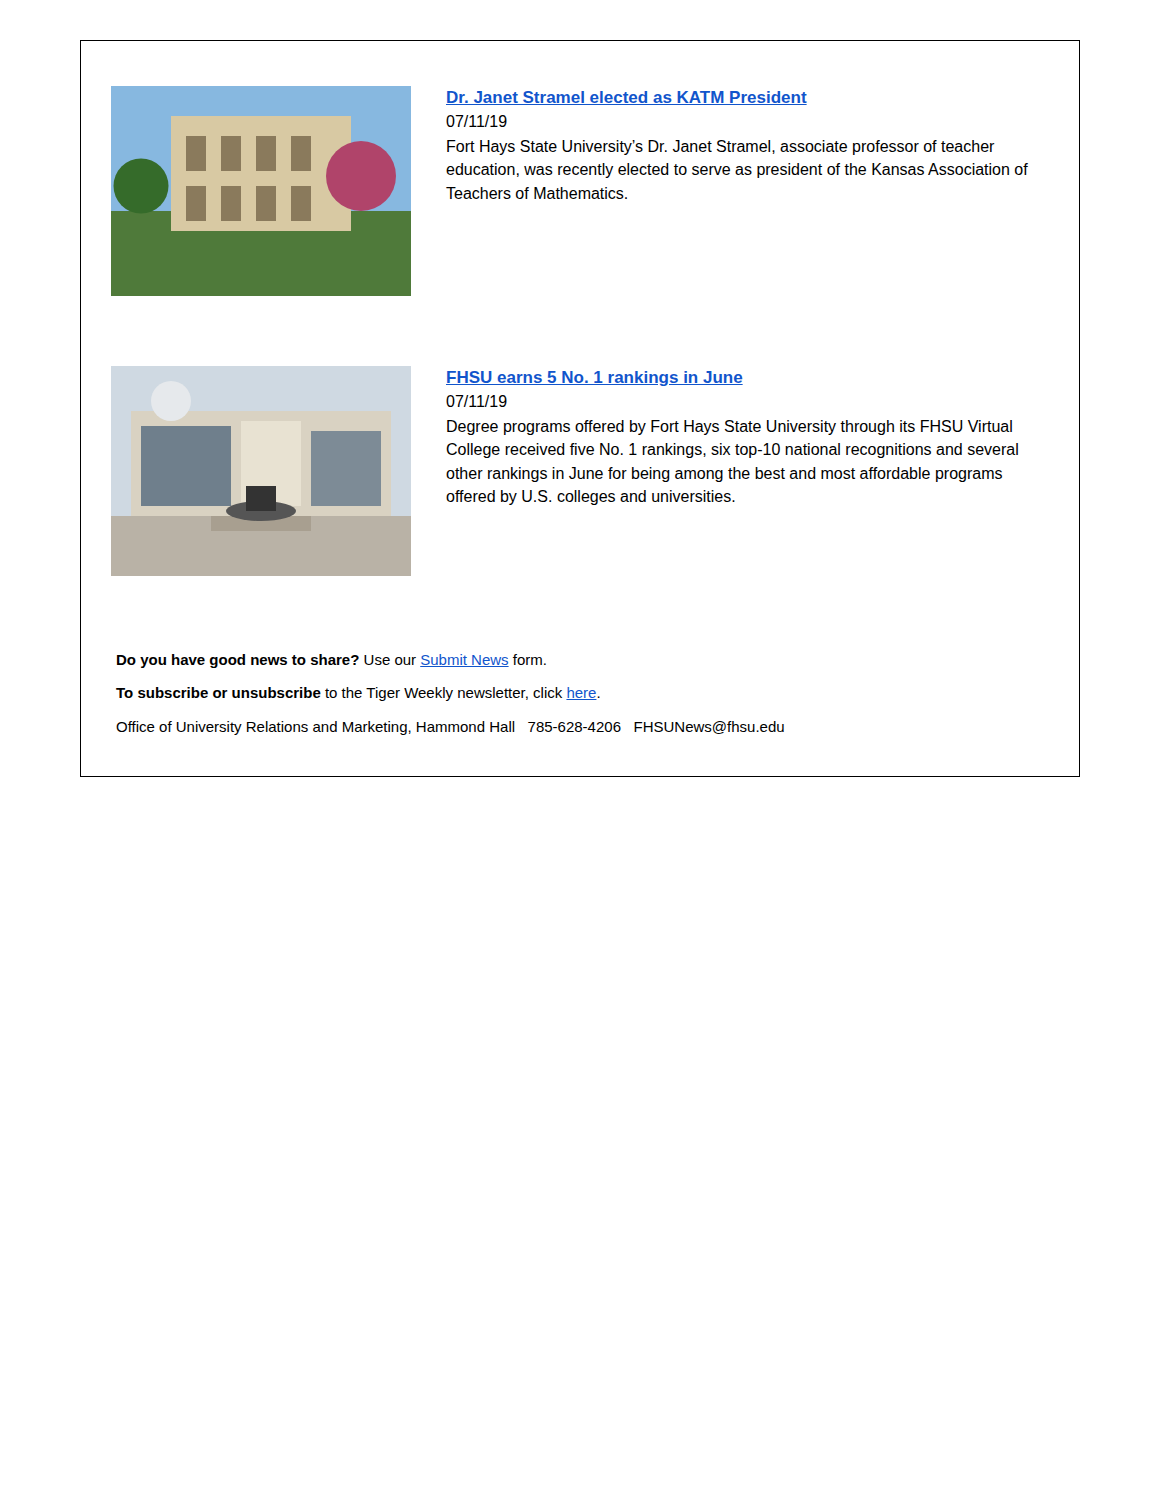Dr. Janet Stramel elected as KATM President
07/11/19
Fort Hays State University’s Dr. Janet Stramel, associate professor of teacher education, was recently elected to serve as president of the Kansas Association of Teachers of Mathematics.
FHSU earns 5 No. 1 rankings in June
07/11/19
Degree programs offered by Fort Hays State University through its FHSU Virtual College received five No. 1 rankings, six top-10 national recognitions and several other rankings in June for being among the best and most affordable programs offered by U.S. colleges and universities.
Do you have good news to share? Use our Submit News form.
To subscribe or unsubscribe to the Tiger Weekly newsletter, click here.
Office of University Relations and Marketing, Hammond Hall 785-628-4206 FHSUNews@fhsu.edu